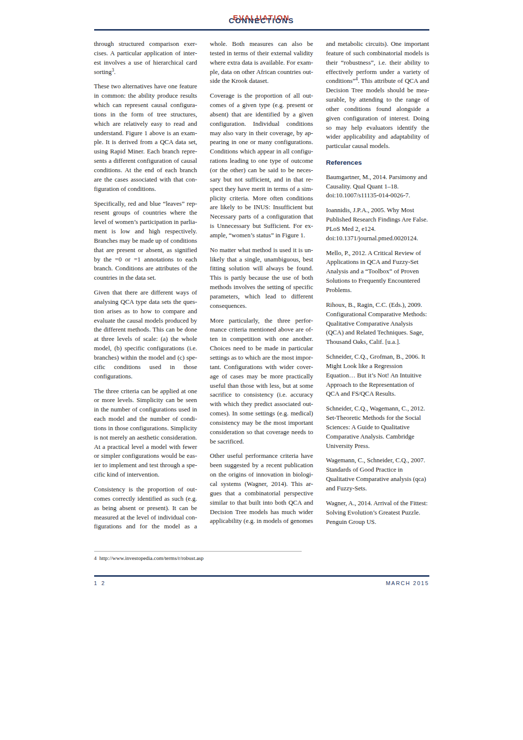EVALUATION
CONNECTIONS
through structured comparison exercises. A particular application of interest involves a use of hierarchical card sorting3.
These two alternatives have one feature in common: the ability produce results which can represent causal configurations in the form of tree structures, which are relatively easy to read and understand. Figure 1 above is an example. It is derived from a QCA data set, using Rapid Miner. Each branch represents a different configuration of causal conditions. At the end of each branch are the cases associated with that configuration of conditions.
Specifically, red and blue “leaves” represent groups of countries where the level of women’s participation in parliament is low and high respectively. Branches may be made up of conditions that are present or absent, as signified by the =0 or =1 annotations to each branch. Conditions are attributes of the countries in the data set.
Given that there are different ways of analysing QCA type data sets the question arises as to how to compare and evaluate the causal models produced by the different methods. This can be done at three levels of scale: (a) the whole model, (b) specific configurations (i.e. branches) within the model and (c) specific conditions used in those configurations.
The three criteria can be applied at one or more levels. Simplicity can be seen in the number of configurations used in each model and the number of conditions in those configurations. Simplicity is not merely an aesthetic consideration. At a practical level a model with fewer or simpler configurations would be easier to implement and test through a specific kind of intervention.
Consistency is the proportion of outcomes correctly identified as such (e.g. as being absent or present). It can be measured at the level of individual configurations and for the model as a whole. Both measures can also be tested in terms of their external validity where extra data is available. For example, data on other African countries outside the Krook dataset.
Coverage is the proportion of all outcomes of a given type (e.g. present or absent) that are identified by a given configuration. Individual conditions may also vary in their coverage, by appearing in one or many configurations. Conditions which appear in all configurations leading to one type of outcome (or the other) can be said to be necessary but not sufficient, and in that respect they have merit in terms of a simplicity criteria. More often conditions are likely to be INUS: Insufficient but Necessary parts of a configuration that is Unnecessary but Sufficient. For example, “women’s status” in Figure 1.
No matter what method is used it is unlikely that a single, unambiguous, best fitting solution will always be found. This is partly because the use of both methods involves the setting of specific parameters, which lead to different consequences.
More particularly, the three performance criteria mentioned above are often in competition with one another. Choices need to be made in particular settings as to which are the most important. Configurations with wider coverage of cases may be more practically useful than those with less, but at some sacrifice to consistency (i.e. accuracy with which they predict associated outcomes). In some settings (e.g. medical) consistency may be the most important consideration so that coverage needs to be sacrificed.
Other useful performance criteria have been suggested by a recent publication on the origins of innovation in biological systems (Wagner, 2014). This argues that a combinatorial perspective similar to that built into both QCA and Decision Tree models has much wider applicability (e.g. in models of genomes and metabolic circuits). One important feature of such combinatorial models is their “robustness”, i.e. their ability to effectively perform under a variety of conditions”4. This attribute of QCA and Decision Tree models should be measurable, by attending to the range of other conditions found alongside a given configuration of interest. Doing so may help evaluators identify the wider applicability and adaptability of particular causal models.
References
Baumgartner, M., 2014. Parsimony and Causality. Qual Quant 1–18. doi:10.1007/s11135-014-0026-7.
Ioannidis, J.P.A., 2005. Why Most Published Research Findings Are False. PLoS Med 2, e124. doi:10.1371/journal.pmed.0020124.
Mello, P., 2012. A Critical Review of Applications in QCA and Fuzzy-Set Analysis and a “Toolbox” of Proven Solutions to Frequently Encountered Problems.
Rihoux, B., Ragin, C.C. (Eds.), 2009. Configurational Comparative Methods: Qualitative Comparative Analysis (QCA) and Related Techniques. Sage, Thousand Oaks, Calif. [u.a.].
Schneider, C.Q., Grofman, B., 2006. It Might Look like a Regression Equation… But it’s Not! An Intuitive Approach to the Representation of QCA and FS/QCA Results.
Schneider, C.Q., Wagemann, C., 2012. Set-Theoretic Methods for the Social Sciences: A Guide to Qualitative Comparative Analysis. Cambridge University Press.
Wagemann, C., Schneider, C.Q., 2007. Standards of Good Practice in Qualitative Comparative analysis (qca) and Fuzzy-Sets.
Wagner, A., 2014. Arrival of the Fittest: Solving Evolution’s Greatest Puzzle. Penguin Group US.
4 http://www.investopedia.com/terms/r/robust.asp
1 2 MARCH 2015